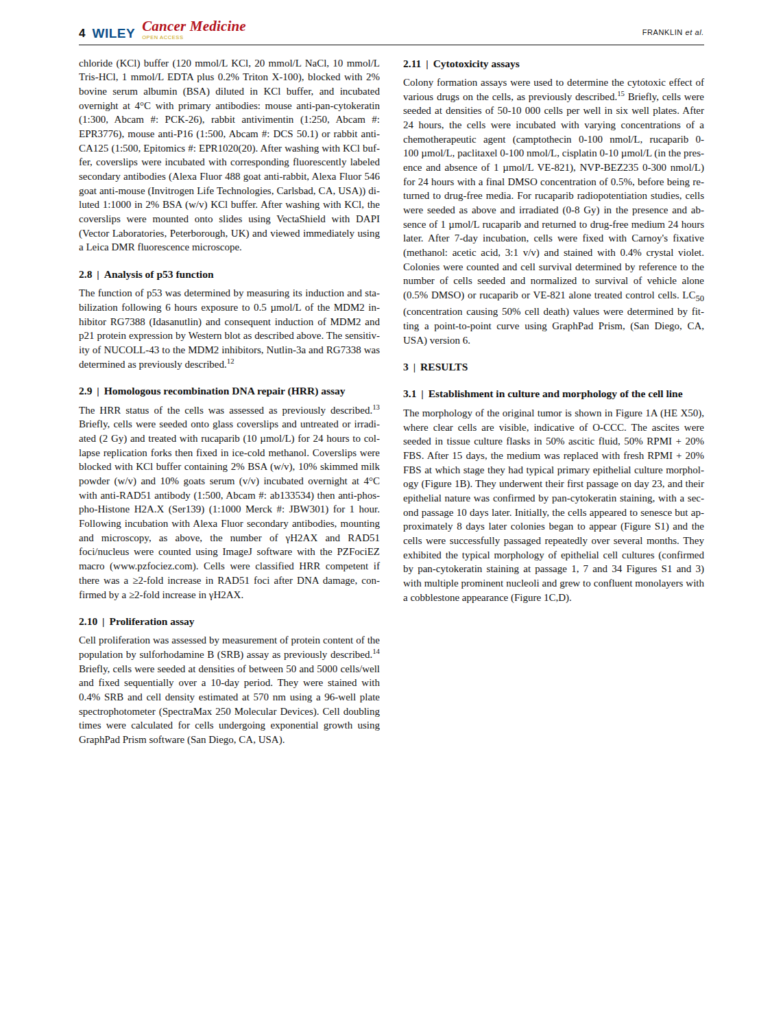4
WILEY
Cancer Medicine Open Access
FRANKLIN et al.
chloride (KCl) buffer (120 mmol/L KCl, 20 mmol/L NaCl, 10 mmol/L Tris-HCl, 1 mmol/L EDTA plus 0.2% Triton X-100), blocked with 2% bovine serum albumin (BSA) diluted in KCl buffer, and incubated overnight at 4°C with primary antibodies: mouse anti-pan-cytokeratin (1:300, Abcam #: PCK-26), rabbit antivimentin (1:250, Abcam #: EPR3776), mouse anti-P16 (1:500, Abcam #: DCS 50.1) or rabbit anti-CA125 (1:500, Epitomics #: EPR1020(20). After washing with KCl buffer, coverslips were incubated with corresponding fluorescently labeled secondary antibodies (Alexa Fluor 488 goat anti-rabbit, Alexa Fluor 546 goat anti-mouse (Invitrogen Life Technologies, Carlsbad, CA, USA)) diluted 1:1000 in 2% BSA (w/v) KCl buffer. After washing with KCl, the coverslips were mounted onto slides using VectaShield with DAPI (Vector Laboratories, Peterborough, UK) and viewed immediately using a Leica DMR fluorescence microscope.
2.8|Analysis of p53 function
The function of p53 was determined by measuring its induction and stabilization following 6 hours exposure to 0.5 µmol/L of the MDM2 inhibitor RG7388 (Idasanutlin) and consequent induction of MDM2 and p21 protein expression by Western blot as described above. The sensitivity of NUCOLL-43 to the MDM2 inhibitors, Nutlin-3a and RG7338 was determined as previously described.12
2.9|Homologous recombination DNA repair (HRR) assay
The HRR status of the cells was assessed as previously described.13 Briefly, cells were seeded onto glass coverslips and untreated or irradiated (2 Gy) and treated with rucaparib (10 µmol/L) for 24 hours to collapse replication forks then fixed in ice-cold methanol. Coverslips were blocked with KCl buffer containing 2% BSA (w/v), 10% skimmed milk powder (w/v) and 10% goats serum (v/v) incubated overnight at 4°C with anti-RAD51 antibody (1:500, Abcam #: ab133534) then anti-phospho-Histone H2A.X (Ser139) (1:1000 Merck #: JBW301) for 1 hour. Following incubation with Alexa Fluor secondary antibodies, mounting and microscopy, as above, the number of γH2AX and RAD51 foci/nucleus were counted using ImageJ software with the PZFociEZ macro (www.pzfociez.com). Cells were classified HRR competent if there was a ≥2-fold increase in RAD51 foci after DNA damage, confirmed by a ≥2-fold increase in γH2AX.
2.10|Proliferation assay
Cell proliferation was assessed by measurement of protein content of the population by sulforhodamine B (SRB) assay as previously described.14 Briefly, cells were seeded at densities of between 50 and 5000 cells/well and fixed sequentially over a 10-day period. They were stained with 0.4% SRB and cell density estimated at 570 nm using a 96-well plate spectrophotometer (SpectraMax 250 Molecular Devices). Cell doubling times were calculated for cells undergoing exponential growth using GraphPad Prism software (San Diego, CA, USA).
2.11|Cytotoxicity assays
Colony formation assays were used to determine the cytotoxic effect of various drugs on the cells, as previously described.15 Briefly, cells were seeded at densities of 50-10 000 cells per well in six well plates. After 24 hours, the cells were incubated with varying concentrations of a chemotherapeutic agent (camptothecin 0-100 nmol/L, rucaparib 0-100 µmol/L, paclitaxel 0-100 nmol/L, cisplatin 0-10 µmol/L (in the presence and absence of 1 µmol/L VE-821), NVP-BEZ235 0-300 nmol/L) for 24 hours with a final DMSO concentration of 0.5%, before being returned to drug-free media. For rucaparib radiopotentiation studies, cells were seeded as above and irradiated (0-8 Gy) in the presence and absence of 1 µmol/L rucaparib and returned to drug-free medium 24 hours later. After 7-day incubation, cells were fixed with Carnoy's fixative (methanol: acetic acid, 3:1 v/v) and stained with 0.4% crystal violet. Colonies were counted and cell survival determined by reference to the number of cells seeded and normalized to survival of vehicle alone (0.5% DMSO) or rucaparib or VE-821 alone treated control cells. LC50 (concentration causing 50% cell death) values were determined by fitting a point-to-point curve using GraphPad Prism, (San Diego, CA, USA) version 6.
3|RESULTS
3.1|Establishment in culture and morphology of the cell line
The morphology of the original tumor is shown in Figure 1A (HE X50), where clear cells are visible, indicative of O-CCC. The ascites were seeded in tissue culture flasks in 50% ascitic fluid, 50% RPMI + 20% FBS. After 15 days, the medium was replaced with fresh RPMI + 20% FBS at which stage they had typical primary epithelial culture morphology (Figure 1B). They underwent their first passage on day 23, and their epithelial nature was confirmed by pan-cytokeratin staining, with a second passage 10 days later. Initially, the cells appeared to senesce but approximately 8 days later colonies began to appear (Figure S1) and the cells were successfully passaged repeatedly over several months. They exhibited the typical morphology of epithelial cell cultures (confirmed by pan-cytokeratin staining at passage 1, 7 and 34 Figures S1 and 3) with multiple prominent nucleoli and grew to confluent monolayers with a cobblestone appearance (Figure 1C,D).